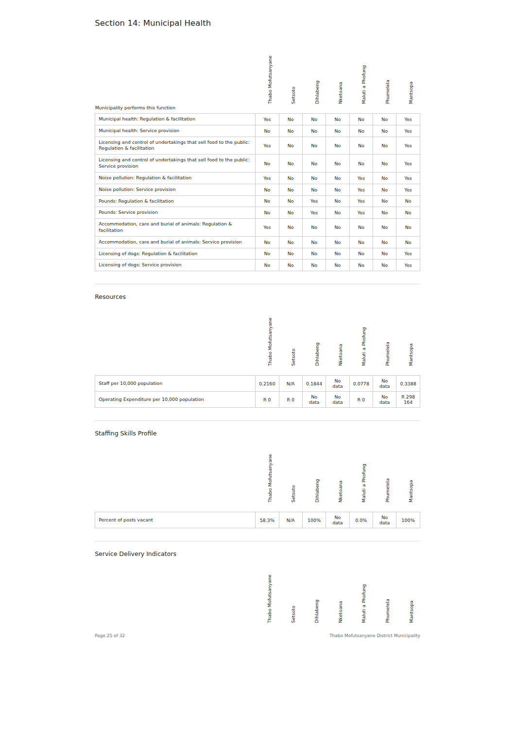Section 14: Municipal Health
| Municipality performs this function | Thabo Mofutsanyane | Setsoto | Dihlabeng | Nketoana | Maluti a Phofung | Phumelela | Mantsopa |
| --- | --- | --- | --- | --- | --- | --- | --- |
| Municipal health: Regulation & facilitation | Yes | No | No | No | No | No | Yes |
| Municipal health: Service provision | No | No | No | No | No | No | Yes |
| Licensing and control of undertakings that sell food to the public: Regulation & facilitation | Yes | No | No | No | No | No | Yes |
| Licensing and control of undertakings that sell food to the public: Service provision | No | No | No | No | No | No | Yes |
| Noise pollution: Regulation & facilitation | Yes | No | No | No | Yes | No | Yes |
| Noise pollution: Service provision | No | No | No | No | Yes | No | Yes |
| Pounds: Regulation & facilitation | No | No | Yes | No | Yes | No | No |
| Pounds: Service provision | No | No | Yes | No | Yes | No | No |
| Accommodation, care and burial of animals: Regulation & facilitation | Yes | No | No | No | No | No | No |
| Accommodation, care and burial of animals: Service provision | No | No | No | No | No | No | No |
| Licensing of dogs: Regulation & facilitation | No | No | No | No | No | No | Yes |
| Licensing of dogs: Service provision | No | No | No | No | No | No | Yes |
Resources
| | Thabo Mofutsanyane | Setsoto | Dihlabeng | Nketoana | Maluti a Phofung | Phumelela | Mantsopa |
| --- | --- | --- | --- | --- | --- | --- | --- |
| Staff per 10,000 population | 0.2160 | N/A | 0.1844 | No data | 0.0778 | No data | 0.3388 |
| Operating Expenditure per 10,000 population | R 0 | R 0 | No data | No data | R 0 | No data | R 298 164 |
Staffing Skills Profile
| | Thabo Mofutsanyane | Setsoto | Dihlabeng | Nketoana | Maluti a Phofung | Phumelela | Mantsopa |
| --- | --- | --- | --- | --- | --- | --- | --- |
| Percent of posts vacant | 58.3% | N/A | 100% | No data | 0.0% | No data | 100% |
Service Delivery Indicators
| | Thabo Mofutsanyane | Setsoto | Dihlabeng | Nketoana | Maluti a Phofung | Phumelela | Mantsopa |
| --- | --- | --- | --- | --- | --- | --- | --- |
Page 25 of 32
Thabo Mofutsanyane District Municipality